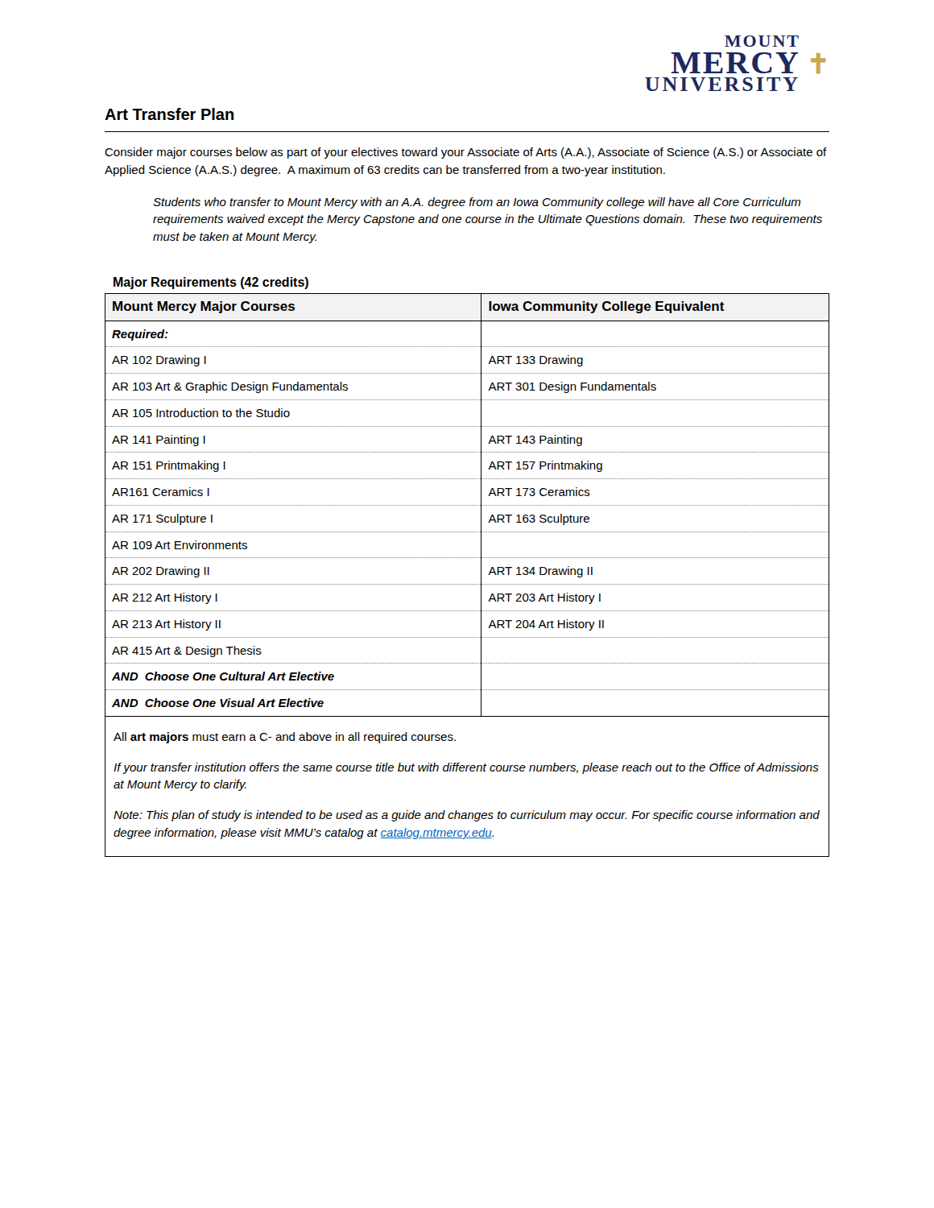MOUNT MERCY UNIVERSITY
✝
Art Transfer Plan
Consider major courses below as part of your electives toward your Associate of Arts (A.A.), Associate of Science (A.S.) or Associate of Applied Science (A.A.S.) degree. A maximum of 63 credits can be transferred from a two-year institution.
Students who transfer to Mount Mercy with an A.A. degree from an Iowa Community college will have all Core Curriculum requirements waived except the Mercy Capstone and one course in the Ultimate Questions domain. These two requirements must be taken at Mount Mercy.
Major Requirements (42 credits)
| Mount Mercy Major Courses | Iowa Community College Equivalent |
| --- | --- |
| Required: | |
| AR 102 Drawing I | ART 133 Drawing |
| AR 103 Art & Graphic Design Fundamentals | ART 301 Design Fundamentals |
| AR 105 Introduction to the Studio | |
| AR 141 Painting I | ART 143 Painting |
| AR 151 Printmaking I | ART 157 Printmaking |
| AR161 Ceramics I | ART 173 Ceramics |
| AR 171 Sculpture I | ART 163 Sculpture |
| AR 109 Art Environments | |
| AR 202 Drawing II | ART 134 Drawing II |
| AR 212 Art History I | ART 203 Art History I |
| AR 213 Art History II | ART 204 Art History II |
| AR 415 Art & Design Thesis | |
| AND Choose One Cultural Art Elective | |
| AND Choose One Visual Art Elective | |
All art majors must earn a C- and above in all required courses.
If your transfer institution offers the same course title but with different course numbers, please reach out to the Office of Admissions at Mount Mercy to clarify.
Note: This plan of study is intended to be used as a guide and changes to curriculum may occur. For specific course information and degree information, please visit MMU’s catalog at catalog.mtmercy.edu.